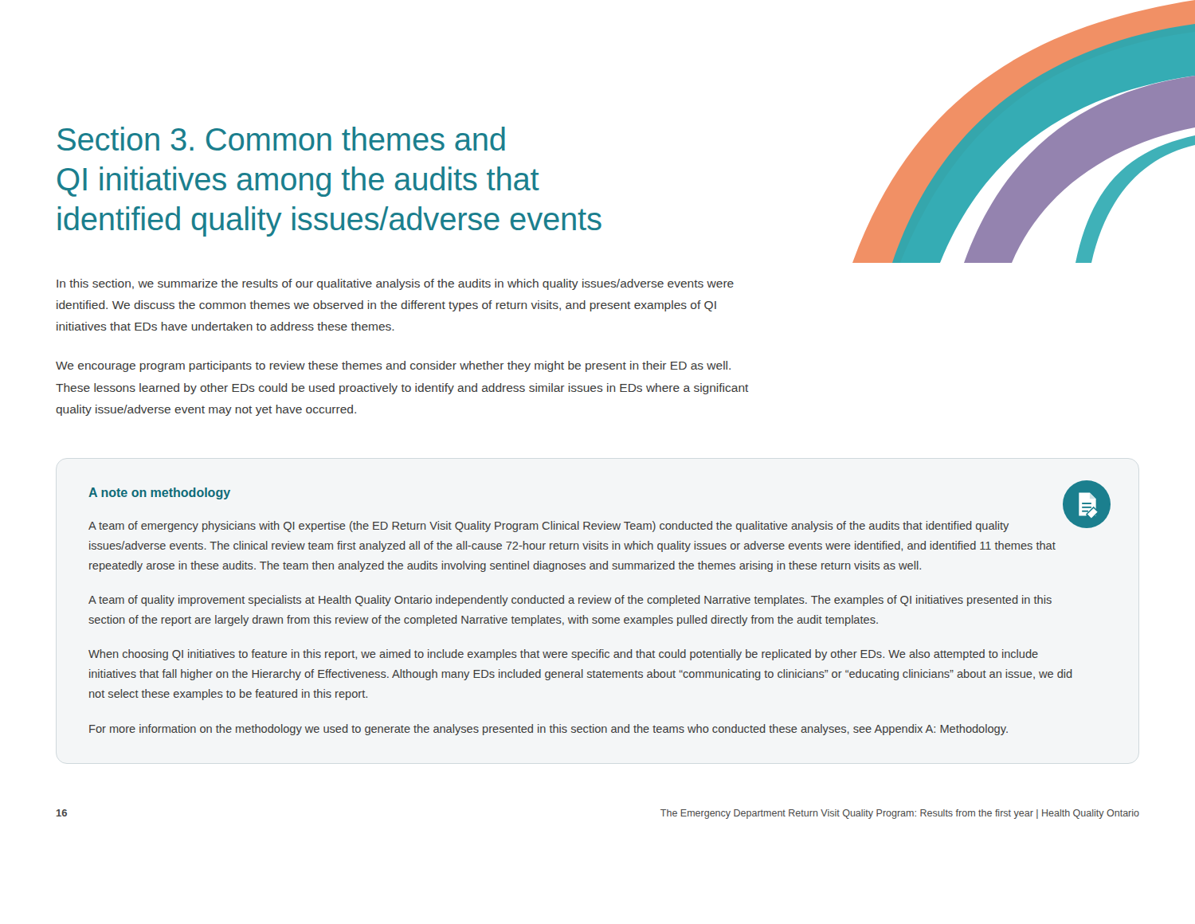Section 3. Common themes and
QI initiatives among the audits that
identified quality issues/adverse events
In this section, we summarize the results of our qualitative analysis of the audits in which quality issues/adverse events were identified. We discuss the common themes we observed in the different types of return visits, and present examples of QI initiatives that EDs have undertaken to address these themes.
We encourage program participants to review these themes and consider whether they might be present in their ED as well. These lessons learned by other EDs could be used proactively to identify and address similar issues in EDs where a significant quality issue/adverse event may not yet have occurred.
A note on methodology
A team of emergency physicians with QI expertise (the ED Return Visit Quality Program Clinical Review Team) conducted the qualitative analysis of the audits that identified quality issues/adverse events. The clinical review team first analyzed all of the all-cause 72-hour return visits in which quality issues or adverse events were identified, and identified 11 themes that repeatedly arose in these audits. The team then analyzed the audits involving sentinel diagnoses and summarized the themes arising in these return visits as well.
A team of quality improvement specialists at Health Quality Ontario independently conducted a review of the completed Narrative templates. The examples of QI initiatives presented in this section of the report are largely drawn from this review of the completed Narrative templates, with some examples pulled directly from the audit templates.
When choosing QI initiatives to feature in this report, we aimed to include examples that were specific and that could potentially be replicated by other EDs. We also attempted to include initiatives that fall higher on the Hierarchy of Effectiveness. Although many EDs included general statements about “communicating to clinicians” or “educating clinicians” about an issue, we did not select these examples to be featured in this report.
For more information on the methodology we used to generate the analyses presented in this section and the teams who conducted these analyses, see Appendix A: Methodology.
16 The Emergency Department Return Visit Quality Program: Results from the first year | Health Quality Ontario